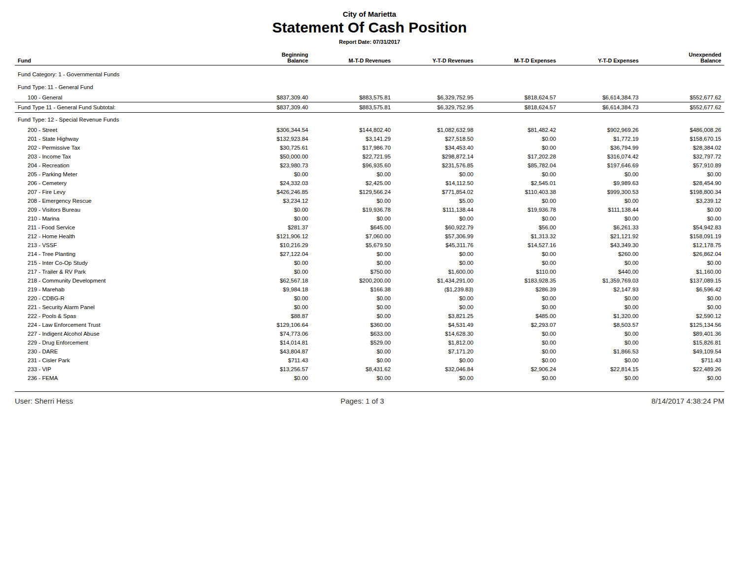City of Marietta
Statement Of Cash Position
Report Date: 07/31/2017
| Fund | Beginning Balance | M-T-D Revenues | Y-T-D Revenues | M-T-D Expenses | Y-T-D Expenses | Unexpended Balance |
| --- | --- | --- | --- | --- | --- | --- |
| Fund Category: 1 - Governmental Funds | | | | | | |
| Fund Type: 11 - General Fund | | | | | | |
| 100 - General | $837,309.40 | $883,575.81 | $6,329,752.95 | $818,624.57 | $6,614,384.73 | $552,677.62 |
| Fund Type 11 - General Fund Subtotal: | $837,309.40 | $883,575.81 | $6,329,752.95 | $818,624.57 | $6,614,384.73 | $552,677.62 |
| Fund Type: 12 - Special Revenue Funds | | | | | | |
| 200 - Street | $306,344.54 | $144,802.40 | $1,082,632.98 | $81,482.42 | $902,969.26 | $486,008.26 |
| 201 - State Highway | $132,923.84 | $3,141.29 | $27,518.50 | $0.00 | $1,772.19 | $158,670.15 |
| 202 - Permissive Tax | $30,725.61 | $17,986.70 | $34,453.40 | $0.00 | $36,794.99 | $28,384.02 |
| 203 - Income Tax | $50,000.00 | $22,721.95 | $298,872.14 | $17,202.28 | $316,074.42 | $32,797.72 |
| 204 - Recreation | $23,980.73 | $96,935.60 | $231,576.85 | $85,782.04 | $197,646.69 | $57,910.89 |
| 205 - Parking Meter | $0.00 | $0.00 | $0.00 | $0.00 | $0.00 | $0.00 |
| 206 - Cemetery | $24,332.03 | $2,425.00 | $14,112.50 | $2,545.01 | $9,989.63 | $28,454.90 |
| 207 - Fire Levy | $426,246.85 | $129,566.24 | $771,854.02 | $110,403.38 | $999,300.53 | $198,800.34 |
| 208 - Emergency Rescue | $3,234.12 | $0.00 | $5.00 | $0.00 | $0.00 | $3,239.12 |
| 209 - Visitors Bureau | $0.00 | $19,936.78 | $111,138.44 | $19,936.78 | $111,138.44 | $0.00 |
| 210 - Marina | $0.00 | $0.00 | $0.00 | $0.00 | $0.00 | $0.00 |
| 211 - Food Service | $281.37 | $645.00 | $60,922.79 | $56.00 | $6,261.33 | $54,942.83 |
| 212 - Home Health | $121,906.12 | $7,060.00 | $57,306.99 | $1,313.32 | $21,121.92 | $158,091.19 |
| 213 - VSSF | $10,216.29 | $5,679.50 | $45,311.76 | $14,527.16 | $43,349.30 | $12,178.75 |
| 214 - Tree Planting | $27,122.04 | $0.00 | $0.00 | $0.00 | $260.00 | $26,862.04 |
| 215 - Inter Co-Op Study | $0.00 | $0.00 | $0.00 | $0.00 | $0.00 | $0.00 |
| 217 - Trailer & RV Park | $0.00 | $750.00 | $1,600.00 | $110.00 | $440.00 | $1,160.00 |
| 218 - Community Development | $62,567.18 | $200,200.00 | $1,434,291.00 | $183,928.35 | $1,359,769.03 | $137,089.15 |
| 219 - Marehab | $9,984.18 | $166.38 | ($1,239.83) | $286.39 | $2,147.93 | $6,596.42 |
| 220 - CDBG-R | $0.00 | $0.00 | $0.00 | $0.00 | $0.00 | $0.00 |
| 221 - Security Alarm Panel | $0.00 | $0.00 | $0.00 | $0.00 | $0.00 | $0.00 |
| 222 - Pools & Spas | $88.87 | $0.00 | $3,821.25 | $485.00 | $1,320.00 | $2,590.12 |
| 224 - Law Enforcement Trust | $129,106.64 | $360.00 | $4,531.49 | $2,293.07 | $8,503.57 | $125,134.56 |
| 227 - Indigent Alcohol Abuse | $74,773.06 | $633.00 | $14,628.30 | $0.00 | $0.00 | $89,401.36 |
| 229 - Drug Enforcement | $14,014.81 | $529.00 | $1,812.00 | $0.00 | $0.00 | $15,826.81 |
| 230 - DARE | $43,804.87 | $0.00 | $7,171.20 | $0.00 | $1,866.53 | $49,109.54 |
| 231 - Cisler Park | $711.43 | $0.00 | $0.00 | $0.00 | $0.00 | $711.43 |
| 233 - VIP | $13,256.57 | $8,431.62 | $32,046.84 | $2,906.24 | $22,814.15 | $22,489.26 |
| 236 - FEMA | $0.00 | $0.00 | $0.00 | $0.00 | $0.00 | $0.00 |
User: Sherri Hess
Pages: 1 of 3
8/14/2017 4:38:24 PM